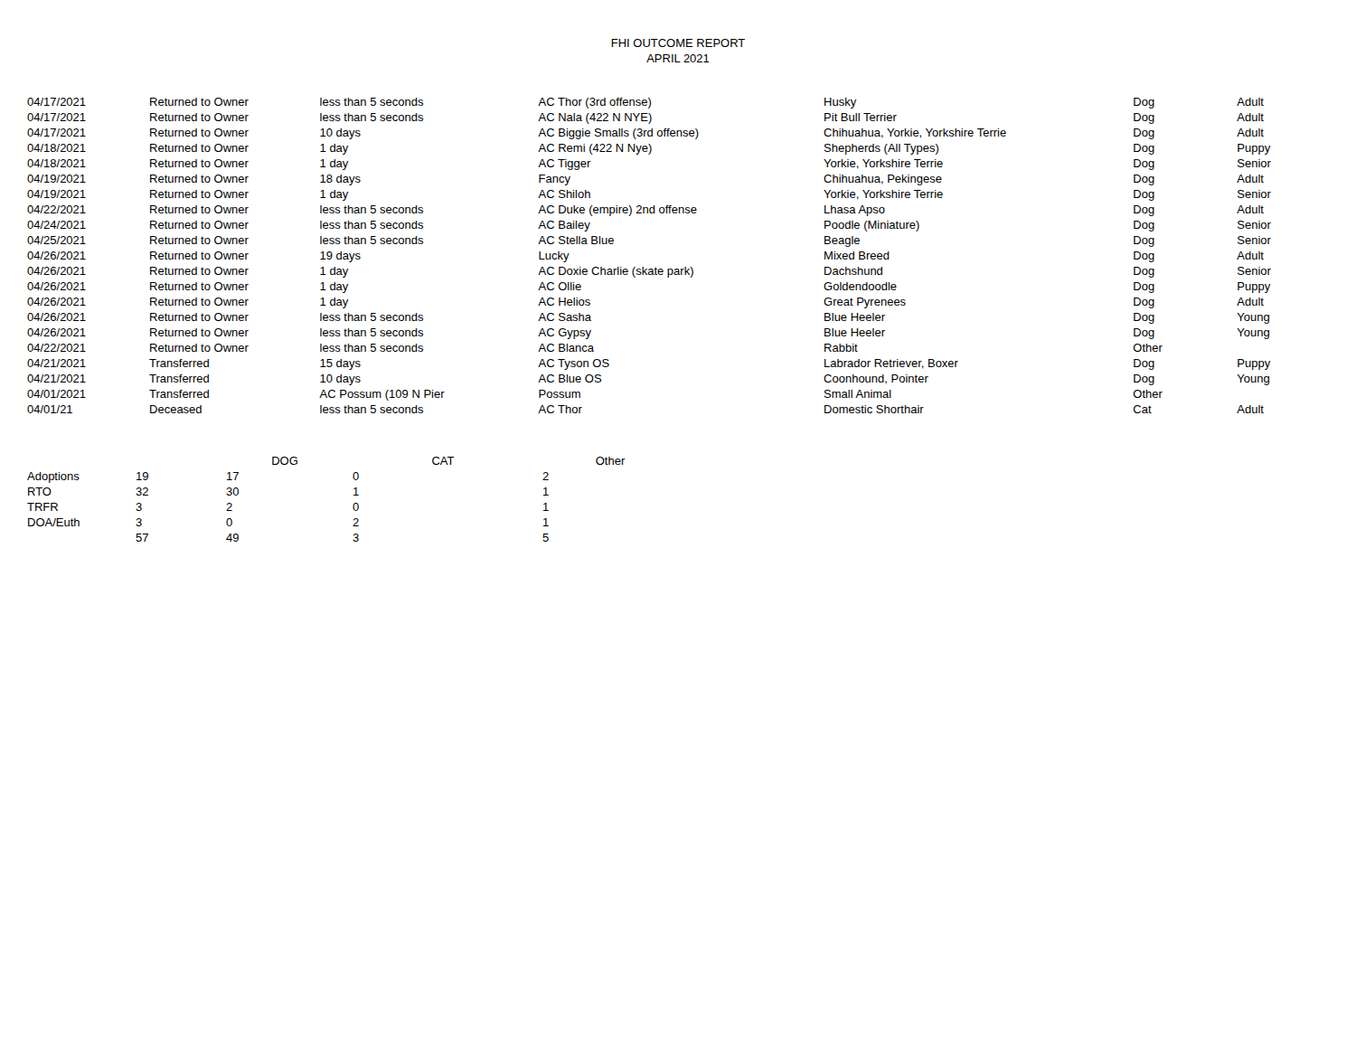FHI OUTCOME REPORT
APRIL 2021
| 04/17/2021 | Returned to Owner | less than 5 seconds | AC Thor (3rd offense) | Husky | Dog | Adult |
| 04/17/2021 | Returned to Owner | less than 5 seconds | AC Nala (422 N NYE) | Pit Bull Terrier | Dog | Adult |
| 04/17/2021 | Returned to Owner | 10 days | AC Biggie Smalls (3rd offense) | Chihuahua, Yorkie, Yorkshire Terrie | Dog | Adult |
| 04/18/2021 | Returned to Owner | 1 day | AC Remi (422 N Nye) | Shepherds (All Types) | Dog | Puppy |
| 04/18/2021 | Returned to Owner | 1 day | AC Tigger | Yorkie, Yorkshire Terrie | Dog | Senior |
| 04/19/2021 | Returned to Owner | 18 days | Fancy | Chihuahua, Pekingese | Dog | Adult |
| 04/19/2021 | Returned to Owner | 1 day | AC Shiloh | Yorkie, Yorkshire Terrie | Dog | Senior |
| 04/22/2021 | Returned to Owner | less than 5 seconds | AC Duke (empire) 2nd offense | Lhasa Apso | Dog | Adult |
| 04/24/2021 | Returned to Owner | less than 5 seconds | AC Bailey | Poodle (Miniature) | Dog | Senior |
| 04/25/2021 | Returned to Owner | less than 5 seconds | AC Stella Blue | Beagle | Dog | Senior |
| 04/26/2021 | Returned to Owner | 19 days | Lucky | Mixed Breed | Dog | Adult |
| 04/26/2021 | Returned to Owner | 1 day | AC Doxie Charlie (skate park) | Dachshund | Dog | Senior |
| 04/26/2021 | Returned to Owner | 1 day | AC Ollie | Goldendoodle | Dog | Puppy |
| 04/26/2021 | Returned to Owner | 1 day | AC Helios | Great Pyrenees | Dog | Adult |
| 04/26/2021 | Returned to Owner | less than 5 seconds | AC Sasha | Blue Heeler | Dog | Young |
| 04/26/2021 | Returned to Owner | less than 5 seconds | AC Gypsy | Blue Heeler | Dog | Young |
| 04/22/2021 | Returned to Owner | less than 5 seconds | AC Blanca | Rabbit | Other | |
| 04/21/2021 | Transferred | 15 days | AC Tyson OS | Labrador Retriever, Boxer | Dog | Puppy |
| 04/21/2021 | Transferred | 10 days | AC Blue OS | Coonhound, Pointer | Dog | Young |
| 04/01/2021 | Transferred | AC Possum (109 N Pier | Possum | Small Animal | Other | |
| 04/01/21 | Deceased | less than 5 seconds | AC Thor | Domestic Shorthair | Cat | Adult |
| | | DOG | CAT | Other | |
| --- | --- | --- | --- | --- | --- |
| Adoptions | 19 | 17 | 0 | 2 | |
| RTO | 32 | 30 | 1 | 1 | |
| TRFR | 3 | 2 | 0 | 1 | |
| DOA/Euth | 3 | 0 | 2 | 1 | |
| | 57 | 49 | 3 | 5 | |